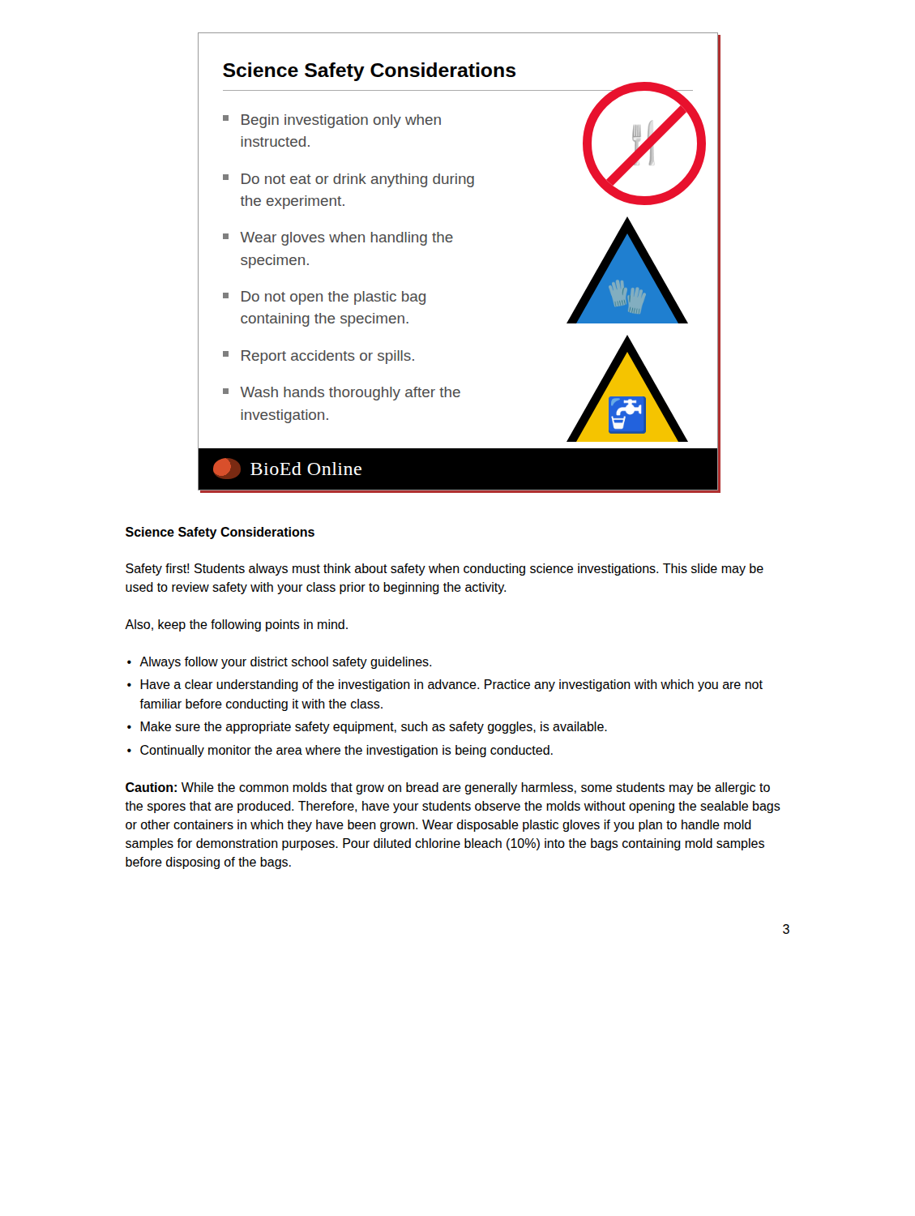Science Safety Considerations
Begin investigation only when instructed.
Do not eat or drink anything during the experiment.
Wear gloves when handling the specimen.
Do not open the plastic bag containing the specimen.
Report accidents or spills.
Wash hands thoroughly after the investigation.
🍴
🧤
🚰
BioEd Online
Science Safety Considerations
Safety first! Students always must think about safety when conducting science investigations. This slide may be used to review safety with your class prior to beginning the activity.
Also, keep the following points in mind.
Always follow your district school safety guidelines.
Have a clear understanding of the investigation in advance. Practice any investigation with which you are not familiar before conducting it with the class.
Make sure the appropriate safety equipment, such as safety goggles, is available.
Continually monitor the area where the investigation is being conducted.
Caution: While the common molds that grow on bread are generally harmless, some students may be allergic to the spores that are produced. Therefore, have your students observe the molds without opening the sealable bags or other containers in which they have been grown. Wear disposable plastic gloves if you plan to handle mold samples for demonstration purposes. Pour diluted chlorine bleach (10%) into the bags containing mold samples before disposing of the bags.
3